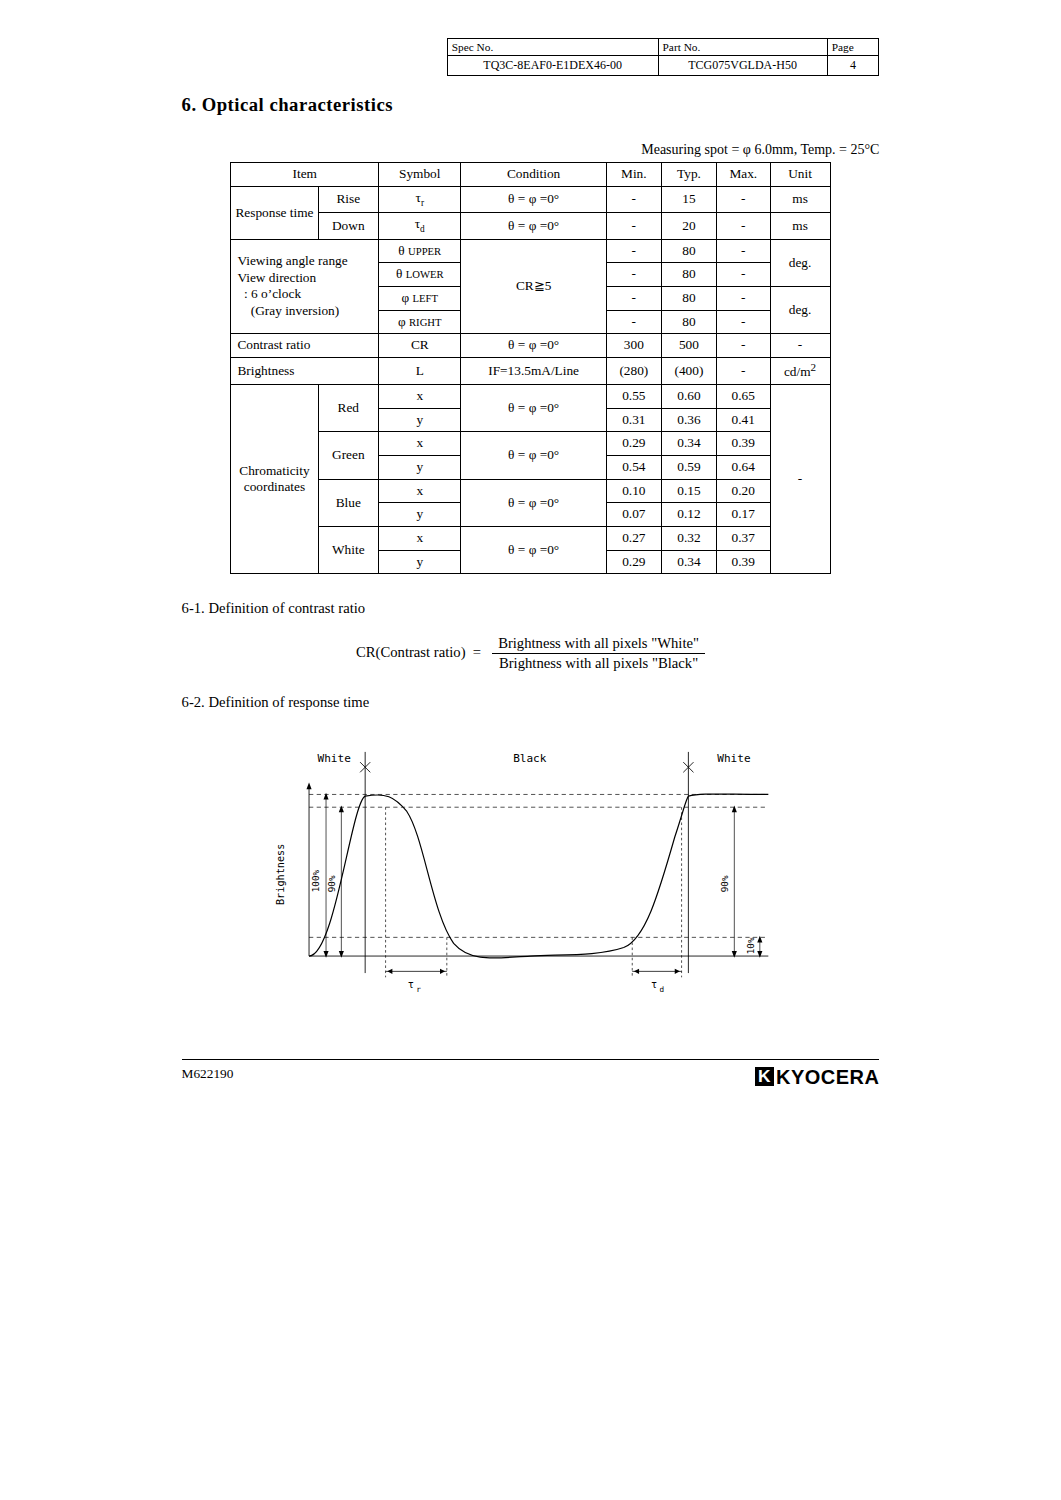| Spec No. | Part No. | Page |
| TQ3C-8EAF0-E1DEX46-00 | TCG075VGLDA-H50 | 4 |
6. Optical characteristics
Measuring spot = φ 6.0mm, Temp. = 25°C
| Item | Symbol | Condition | Min. | Typ. | Max. | Unit |
| --- | --- | --- | --- | --- | --- | --- |
| Response time | Rise | τ r | θ = φ =0° | - | 15 | - | ms |
| Down | τ d | θ = φ =0° | - | 20 | - | ms |
| Viewing angle range View direction : 6 o’clock (Gray inversion) | θ UPPER | CR≧5 | - | 80 | - | deg. |
| θ LOWER | - | 80 | - |
| φ LEFT | - | 80 | - | deg. |
| φ RIGHT | - | 80 | - |
| Contrast ratio | CR | θ = φ =0° | 300 | 500 | - | - |
| Brightness | L | IF=13.5mA/Line | (280) | (400) | - | cd/m 2 |
| Chromaticity coordinates | Red | x | θ = φ =0° | 0.55 | 0.60 | 0.65 | - |
| y | 0.31 | 0.36 | 0.41 |
| Green | x | θ = φ =0° | 0.29 | 0.34 | 0.39 |
| y | 0.54 | 0.59 | 0.64 |
| Blue | x | θ = φ =0° | 0.10 | 0.15 | 0.20 |
| y | 0.07 | 0.12 | 0.17 |
| White | x | θ = φ =0° | 0.27 | 0.32 | 0.37 |
| y | 0.29 | 0.34 | 0.39 |
6-1. Definition of contrast ratio
CR(Contrast ratio) = Brightness with all pixels "White" Brightness with all pixels "Black"
6-2. Definition of response time
White Black White Brightness 100% 90% 90% 10% τ r τ d
M622190
KKYOCERA